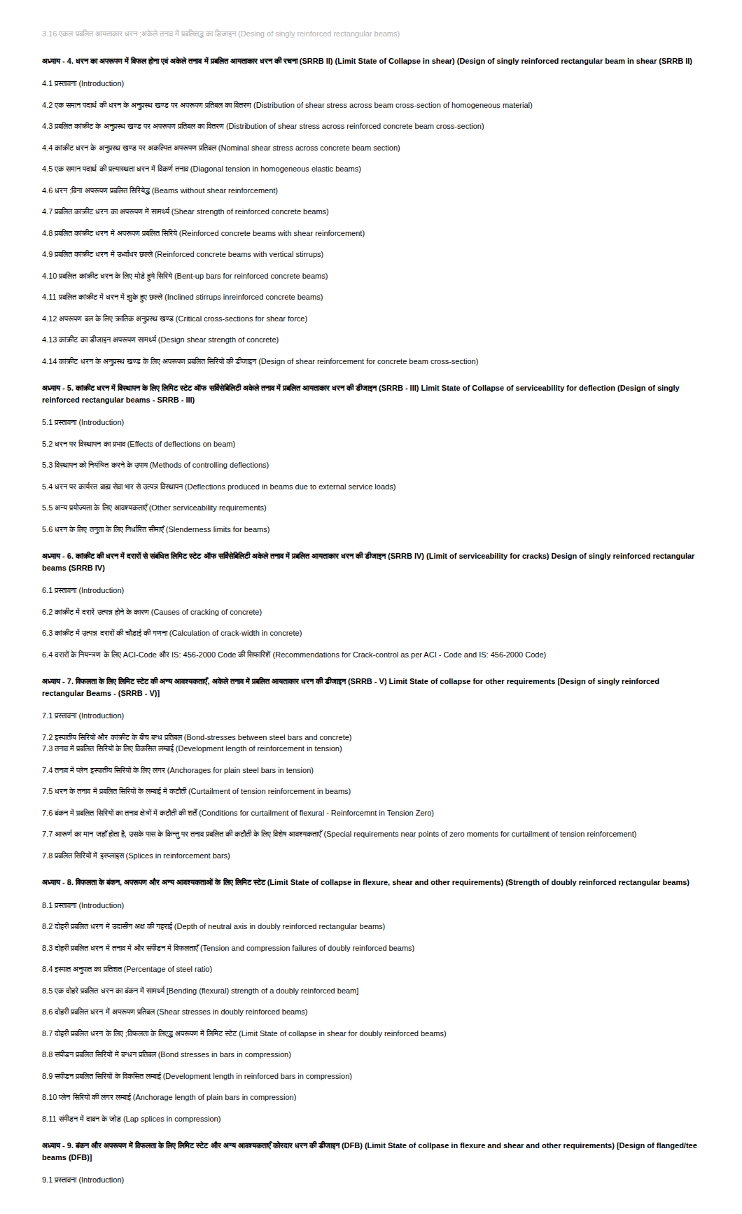3.16 एकल प्रबलित आयताकार धरन ;अकेले तनाव में प्रबलितद्ध का डिजाइन (Desing of singly reinforced rectangular beams)
अध्याय - 4. धरन का अपरूपण में विफल होना एवं अकेले तनाव में प्रबलित आयताकार धरन की रचना (SRRB II) (Limit State of Collapse in shear) (Design of singly reinforced rectangular beam in shear (SRRB II)
4.1 प्रस्तावना (Introduction)
4.2 एक समान पदार्थ की धरन के अनुप्रस्थ खण्ड पर अपरूपण प्रतिबल का वितरण (Distribution of shear stress across beam cross-section of homogeneous material)
4.3 प्रबलित कांक्रीट के अनुप्रस्थ खण्ड पर अपरूपण प्रतिबल का वितरण (Distribution of shear stress across reinforced concrete beam cross-section)
4.4 कांक्रीट धरन के अनुप्रस्थ खण्ड पर अकल्पित अपरूपण प्रतिबल (Nominal shear stress across concrete beam section)
4.5 एक समान पदार्थ की प्रत्यास्थता धरन में विकर्ण तनाव (Diagonal tension in homogeneous elastic beams)
4.6 धरन ;बिना अपरूपण प्रबलित सिरियेद्ध (Beams without shear reinforcement)
4.7 प्रबलित कांक्रीट धरन का अपरूपण में सामर्थ्य (Shear strength of reinforced concrete beams)
4.8 प्रबलित कांक्रीट धरन में अपरूपण प्रबलित सिरिये (Reinforced concrete beams with shear reinforcement)
4.9 प्रबलित कांक्रीट धरन में उर्ध्वाधर छल्ले (Reinforced concrete beams with vertical stirrups)
4.10 प्रबलित कांक्रीट धरन के लिए मोड़े हुये सिरिये (Bent-up bars for reinforced concrete beams)
4.11 प्रबलित कांक्रीट में धरन में झुके हुए छल्ले (Inclined stirrups inreinforced concrete beams)
4.12 अपरूपण बल के लिए क्रांतिक अनुप्रस्थ खण्ड (Critical cross-sections for shear force)
4.13 कांक्रीट का डीजाइन अपरूपण सामर्थ्य (Design shear strength of concrete)
4.14 कांक्रीट धरन के अनुप्रस्थ खण्ड के लिए अपरूपण प्रबलित सिरियों की डीजाइन (Design of shear reinforcement for concrete beam cross-section)
अध्याय - 5. कांक्रीट धरन में विस्थापन के लिए लिमिट स्टेट ऑफ सर्विसेबिलिटी अकेले तनाव में प्रबलित आयताकार धरन की डीजाइन (SRRB - III) Limit State of Collapse of serviceability for deflection (Design of singly reinforced rectangular beams - SRRB - III)
5.1 प्रस्तावना (Introduction)
5.2 धरन पर विस्थापन का प्रभाव (Effects of deflections on beam)
5.3 विस्थापन को नियंत्रित करने के उपाय (Methods of controlling deflections)
5.4 धरन पर कार्यरत बाह्य सेवा भार से उत्पन्न विस्थापन (Deflections produced in beams due to external service loads)
5.5 अन्य प्रयोज्यता के लिए आवश्यकताएँ (Other serviceability requirements)
5.6 धरन के लिए तनुता के लिए निर्धारित सीमाएँ (Slenderness limits for beams)
अध्याय - 6. कांक्रीट की धरन में दरारों से संबंधित लिमिट स्टेट ऑफ सर्विसेबिलिटी अकेले तनाव में प्रबलित आयताकार धरन की डीजाइन (SRRB IV) (Limit of serviceability for cracks) Design of singly reinforced rectangular beams (SRRB IV)
6.1 प्रस्तावना (Introduction)
6.2 कांक्रीट में दरारें उत्पन्न होने के कारण (Causes of cracking of concrete)
6.3 कांक्रीट में उत्पन्न दरारों की चौड़ाई की गणना (Calculation of crack-width in concrete)
6.4 दरारों के नियन्त्रण के लिए ACI-Code और IS: 456-2000 Code की सिफारिशें (Recommendations for Crack-control as per ACI - Code and IS: 456-2000 Code)
अध्याय - 7. विफलता के लिए लिमिट स्टेट की अन्य आवश्यकताएँ, अकेले तनाव में प्रबलित आयताकार धरन की डीजाइन (SRRB - V) Limit State of collapse for other requirements [Design of singly reinforced rectangular Beams - (SRRB - V)]
7.1 प्रस्तावना (Introduction)
7.2 इस्पातीय सिरियों और कांक्रीट के बीच बन्ध प्रतिबल (Bond-stresses between steel bars and concrete)
7.3 तनाव में प्रबलित सिरियों के लिए विकसित लम्बाई (Development length of reinforcement in tension)
7.4 तनाव में प्लेन इस्पातीय सिरियों के लिए लंगर (Anchorages for plain steel bars in tension)
7.5 धरन के तनाव में प्रबलित सिरियों के लम्बाई में कटौती (Curtailment of tension reinforcement in beams)
7.6 बंकन में प्रबलित सिरियों का तनाव क्षेत्रों में कटौती की शर्तें (Conditions for curtailment of flexural - Reinforcemnt in Tension Zero)
7.7 आरूर्ण का मान जहाँ होता है, उसके पास के किन्तु पर तनाव प्रबलित की कटौती के लिए विशेष आवश्यकताएँ (Special requirements near points of zero moments for curtailment of tension reinforcement)
7.8 प्रबलित सिरियों में इस्प्लाइस (Splices in reinforcement bars)
अध्याय - 8. विफलता के बंकन, अपरूपण और अन्य आवश्यकताओं के लिए लिमिट स्टेट (Limit State of collapse in flexure, shear and other requirements) (Strength of doubly reinforced rectangular beams)
8.1 प्रस्तावना (Introduction)
8.2 दोहरी प्रबलित धरन में उदासीन अक्ष की गहराई (Depth of neutral axis in doubly reinforced rectangular beams)
8.3 दोहरी प्रबलित धरन में तनाव में और संपीडन में विफलताएँ (Tension and compression failures of doubly reinforced beams)
8.4 इस्पात अनुपात का प्रतिशत (Percentage of steel ratio)
8.5 एक दोहरे प्रबलित धरन का बंकन में सामर्थ्य [Bending (flexural) strength of a doubly reinforced beam]
8.6 दोहरी प्रबलित धरन में अपरूपण प्रतिबल (Shear stresses in doubly reinforced beams)
8.7 दोहरी प्रबलित धरन के लिए ;विफलता के लिएद्ध अपरूपण में लिमिट स्टेट (Limit State of collapse in shear for doubly reinforced beams)
8.8 संपीडन प्रबलित सिरियों में बन्धन प्रतिबल (Bond stresses in bars in compression)
8.9 संपीडन प्रबलित सिरियों के विकसित लम्बाई (Development length in reinforced bars in compression)
8.10 प्लेन सिरियों की लंगर लम्बाई (Anchorage length of plain bars in compression)
8.11 संपीडन में दाबन के जोड़ (Lap splices in compression)
अध्याय - 9. बंकन और अपरूपण में विफलता के लिए लिमिट स्टेट और अन्य आवश्यकताएँ कोरदार धरन की डीजाइन (DFB) (Limit State of collpase in flexure and shear and other requirements) [Design of flanged/tee beams (DFB)]
9.1 प्रस्तावना (Introduction)